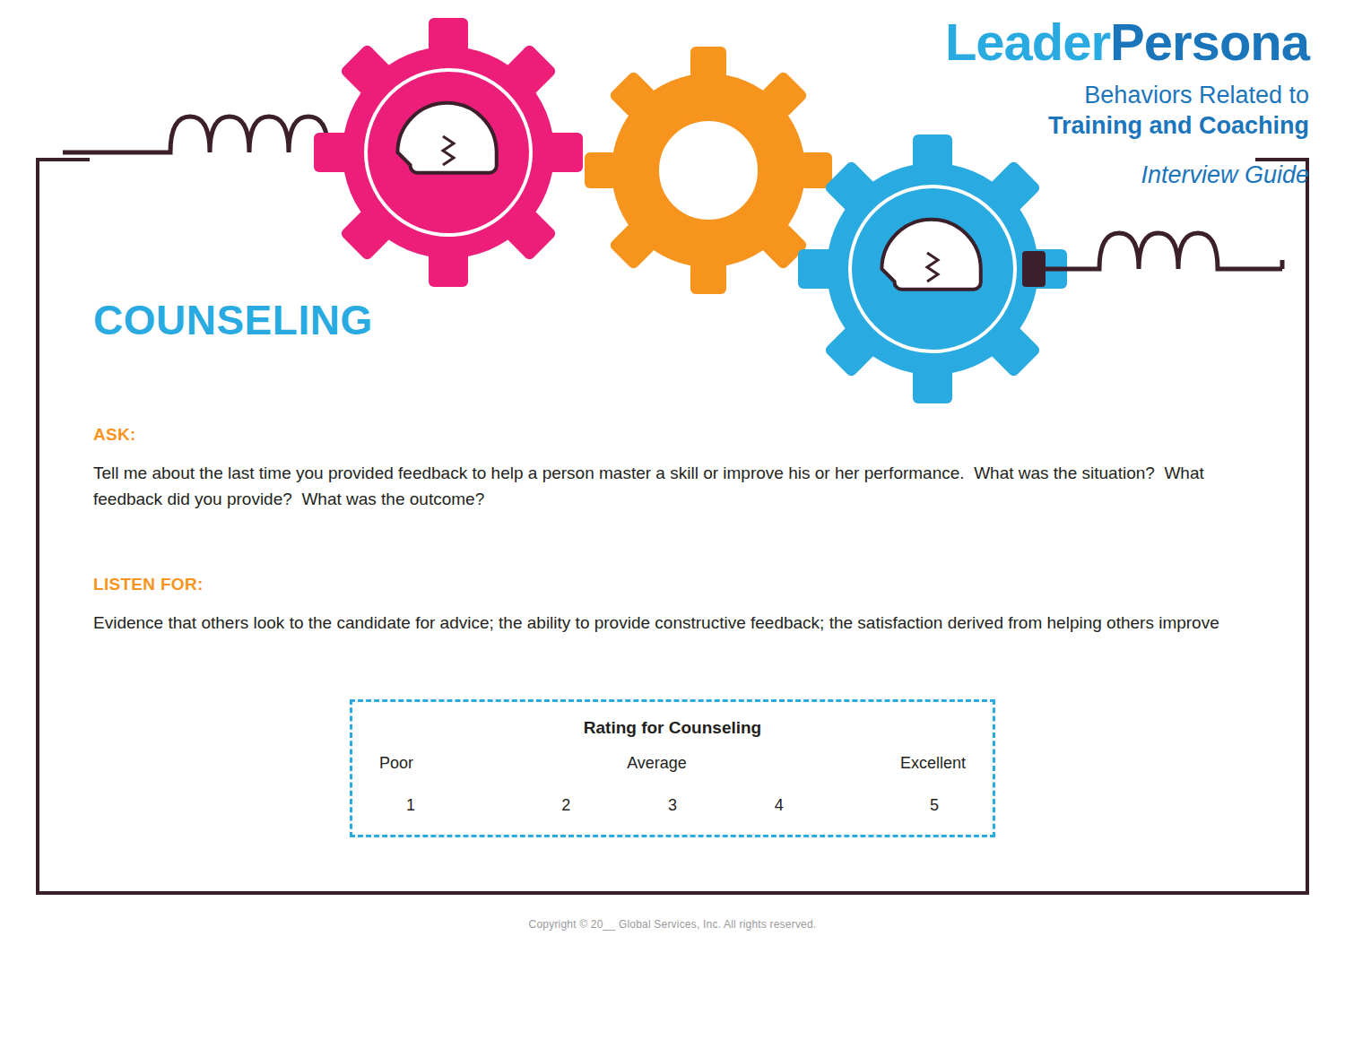LeaderPersona
Behaviors Related to
Training and Coaching
Interview Guide
COUNSELING
ASK:
Tell me about the last time you provided feedback to help a person master a skill or improve his or her performance. What was the situation? What feedback did you provide? What was the outcome?
LISTEN FOR:
Evidence that others look to the candidate for advice; the ability to provide constructive feedback; the satisfaction derived from helping others improve
Rating for Counseling
Poor Average Excellent
1 2 3 4 5
Copyright © 20__ Global Services, Inc. All rights reserved.